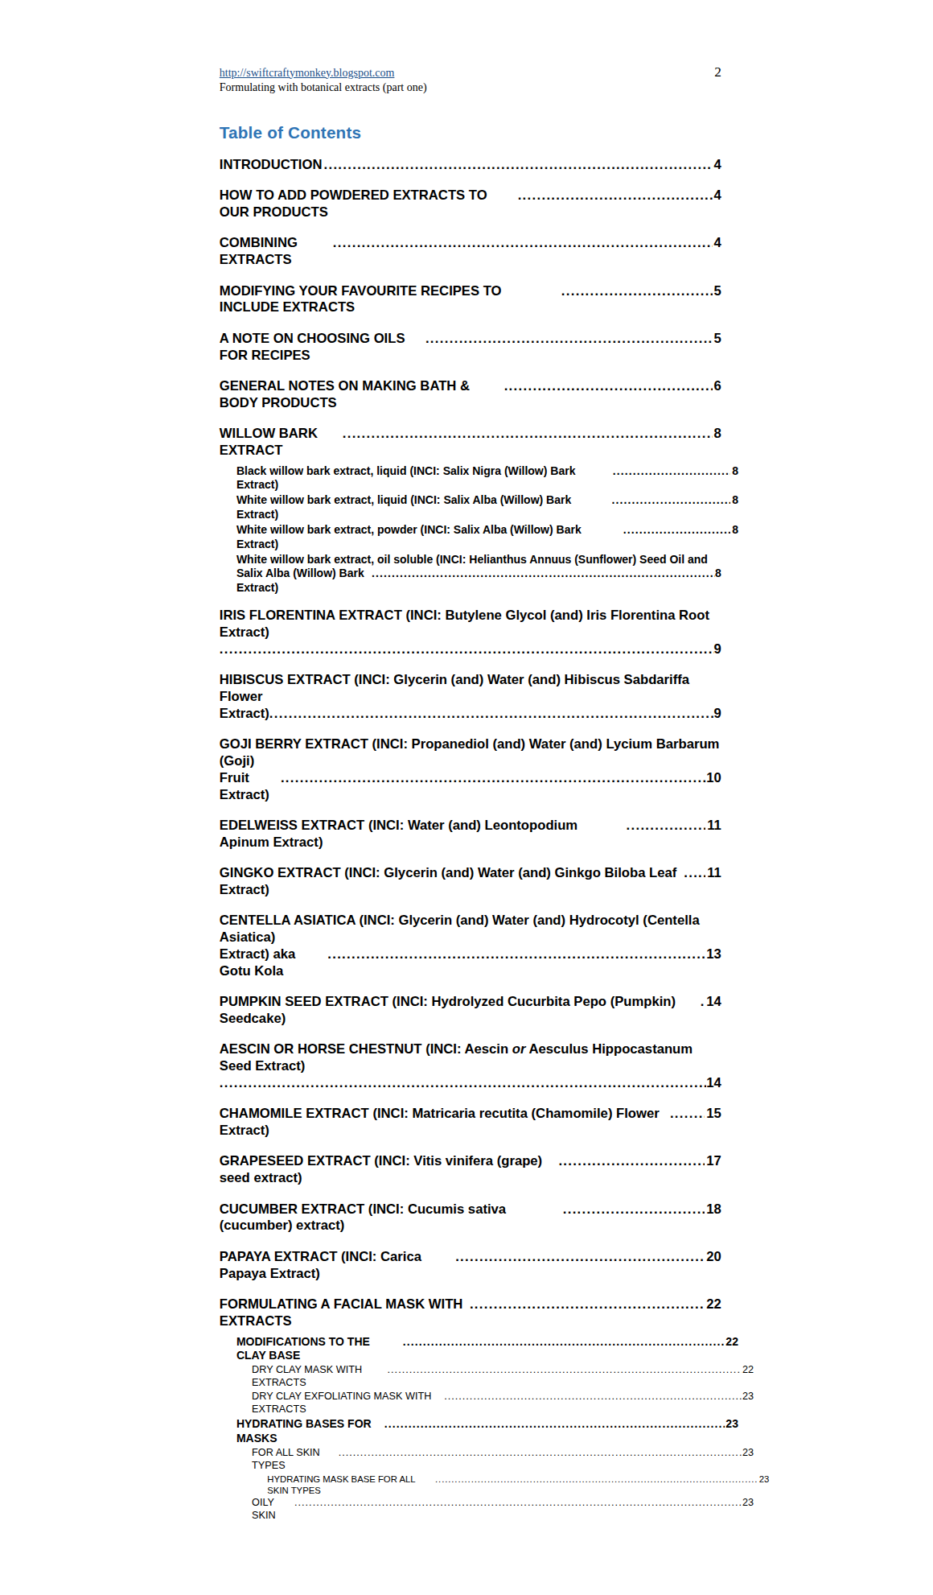2
http://swiftcraftymonkey.blogspot.com
Formulating with botanical extracts (part one)
Table of Contents
INTRODUCTION ................................................................................................................. 4
HOW TO ADD POWDERED EXTRACTS TO OUR PRODUCTS .................................................... 4
COMBINING EXTRACTS ............................................................................................................. 4
MODIFYING YOUR FAVOURITE RECIPES TO INCLUDE EXTRACTS ....................................... 5
A NOTE ON CHOOSING OILS FOR RECIPES .................................................................................. 5
GENERAL NOTES ON MAKING BATH & BODY PRODUCTS ......................................................... 6
WILLOW BARK EXTRACT ......................................................................................................... 8
Black willow bark extract, liquid (INCI: Salix Nigra (Willow) Bark Extract) .............................. 8
White willow bark extract, liquid (INCI: Salix Alba (Willow) Bark Extract) .............................. 8
White willow bark extract, powder (INCI: Salix Alba (Willow) Bark Extract) ........................... 8
White willow bark extract, oil soluble (INCI: Helianthus Annuus (Sunflower) Seed Oil and
Salix Alba (Willow) Bark Extract) ............................................................................................................. 8
IRIS FLORENTINA EXTRACT (INCI: Butylene Glycol (and) Iris Florentina Root Extract)
................................................................................................................................................. 9
HIBISCUS EXTRACT (INCI: Glycerin (and) Water (and) Hibiscus Sabdariffa Flower
Extract) ......................................................................................................................................... 9
GOJI BERRY EXTRACT (INCI: Propanediol (and) Water (and) Lycium Barbarum (Goji)
Fruit Extract) ......................................................................................................................... 10
EDELWEISS EXTRACT (INCI: Water (and) Leontopodium Apinum Extract) ................... 11
GINGKO EXTRACT (INCI: Glycerin (and) Water (and) Ginkgo Biloba Leaf Extract) ..... 11
CENTELLA ASIATICA (INCI: Glycerin (and) Water (and) Hydrocotyl (Centella Asiatica)
Extract) aka Gotu Kola ......................................................................................................... 13
PUMPKIN SEED EXTRACT (INCI: Hydrolyzed Cucurbita Pepo (Pumpkin) Seedcake) . 14
AESCIN OR HORSE CHESTNUT (INCI: Aescin or Aesculus Hippocastanum Seed Extract)
............................................................................................................................................... 14
CHAMOMILE EXTRACT (INCI: Matricaria recutita (Chamomile) Flower Extract) ........ 15
GRAPESEED EXTRACT (INCI: Vitis vinifera (grape) seed extract) ..................................... 17
CUCUMBER EXTRACT (INCI: Cucumis sativa (cucumber) extract) .................................... 18
PAPAYA EXTRACT (INCI: Carica Papaya Extract) .................................................................... 20
FORMULATING A FACIAL MASK WITH EXTRACTS ............................................................... 22
MODIFICATIONS TO THE CLAY BASE ................................................................................................. 22
DRY CLAY MASK WITH EXTRACTS ......................................................................................................................... 22
DRY CLAY EXFOLIATING MASK WITH EXTRACTS ..................................................................................................... 23
HYDRATING BASES FOR MASKS ....................................................................................................... 23
FOR ALL SKIN TYPES ....................................................................................................................................... 23
HYDRATING MASK BASE FOR ALL SKIN TYPES ......................................................................................................................... 23
OILY SKIN ................................................................................................................................................. 23